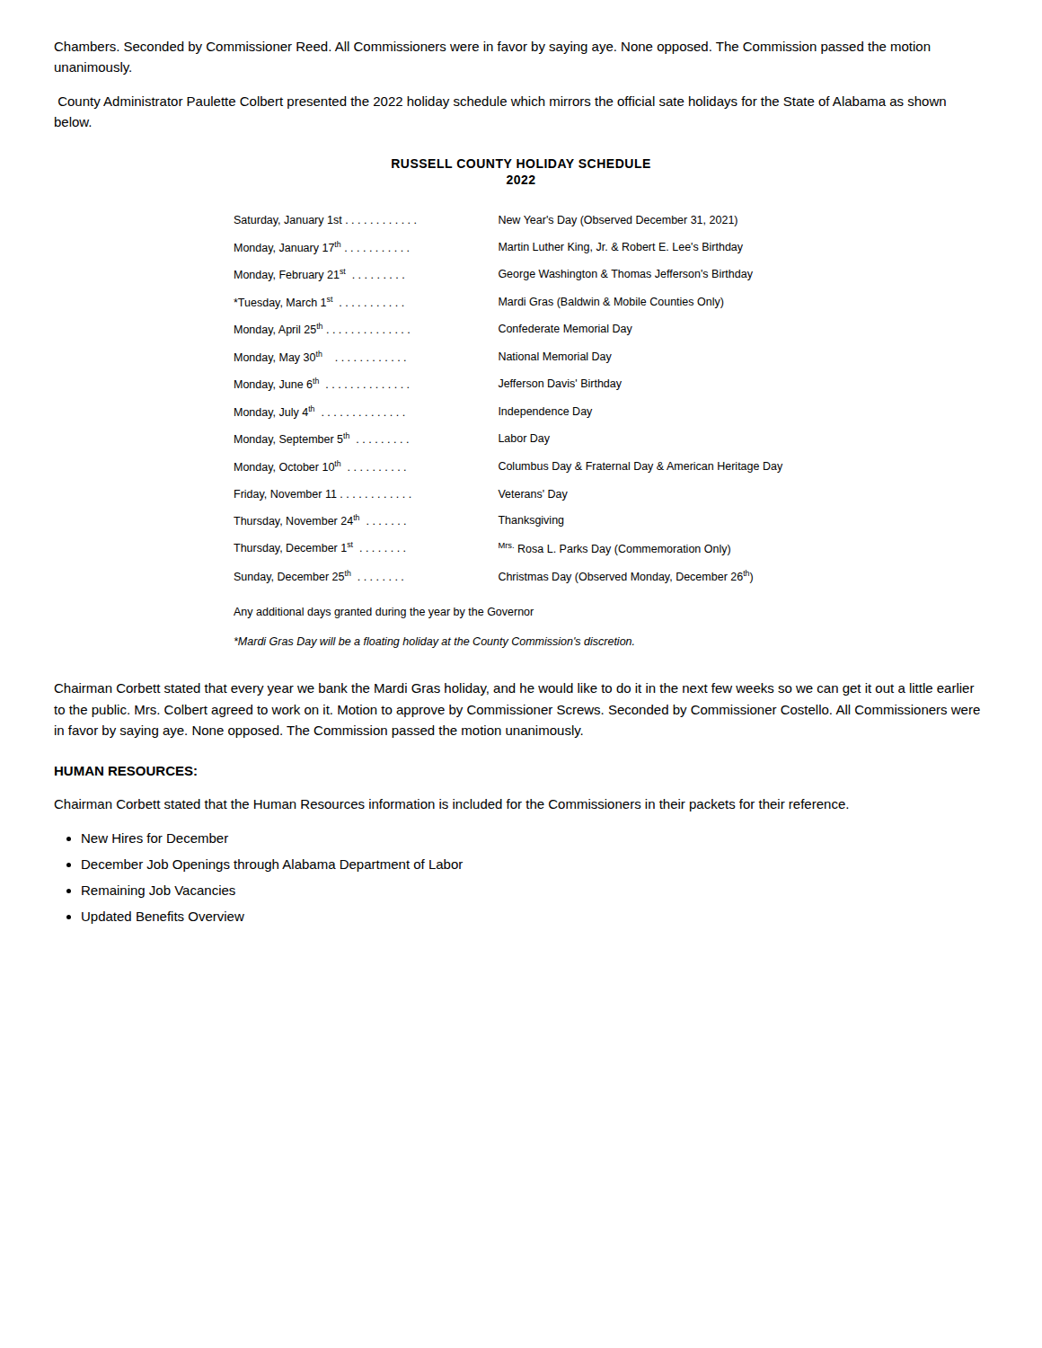Chambers. Seconded by Commissioner Reed. All Commissioners were in favor by saying aye. None opposed. The Commission passed the motion unanimously.
County Administrator Paulette Colbert presented the 2022 holiday schedule which mirrors the official sate holidays for the State of Alabama as shown below.
RUSSELL COUNTY HOLIDAY SCHEDULE
2022
| Saturday, January 1st . . . . . . . . . . . . | New Year's Day (Observed December 31, 2021) |
| Monday, January 17 th . . . . . . . . . . . | Martin Luther King, Jr. & Robert E. Lee's Birthday |
| Monday, February 21 st . . . . . . . . . | George Washington & Thomas Jefferson's Birthday |
| *Tuesday, March 1 st . . . . . . . . . . . | Mardi Gras (Baldwin & Mobile Counties Only) |
| Monday, April 25 th . . . . . . . . . . . . . . | Confederate Memorial Day |
| Monday, May 30 th . . . . . . . . . . . . | National Memorial Day |
| Monday, June 6 th . . . . . . . . . . . . . . | Jefferson Davis' Birthday |
| Monday, July 4 th . . . . . . . . . . . . . . | Independence Day |
| Monday, September 5 th . . . . . . . . . | Labor Day |
| Monday, October 10 th . . . . . . . . . . | Columbus Day & Fraternal Day & American Heritage Day |
| Friday, November 11 . . . . . . . . . . . . | Veterans' Day |
| Thursday, November 24 th . . . . . . . | Thanksgiving |
| Thursday, December 1 st . . . . . . . . | Mrs. Rosa L. Parks Day (Commemoration Only) |
| Sunday, December 25 th . . . . . . . . | Christmas Day (Observed Monday, December 26 th ) |
Any additional days granted during the year by the Governor
*Mardi Gras Day will be a floating holiday at the County Commission's discretion.
Chairman Corbett stated that every year we bank the Mardi Gras holiday, and he would like to do it in the next few weeks so we can get it out a little earlier to the public. Mrs. Colbert agreed to work on it. Motion to approve by Commissioner Screws. Seconded by Commissioner Costello. All Commissioners were in favor by saying aye. None opposed. The Commission passed the motion unanimously.
HUMAN RESOURCES:
Chairman Corbett stated that the Human Resources information is included for the Commissioners in their packets for their reference.
New Hires for December
December Job Openings through Alabama Department of Labor
Remaining Job Vacancies
Updated Benefits Overview